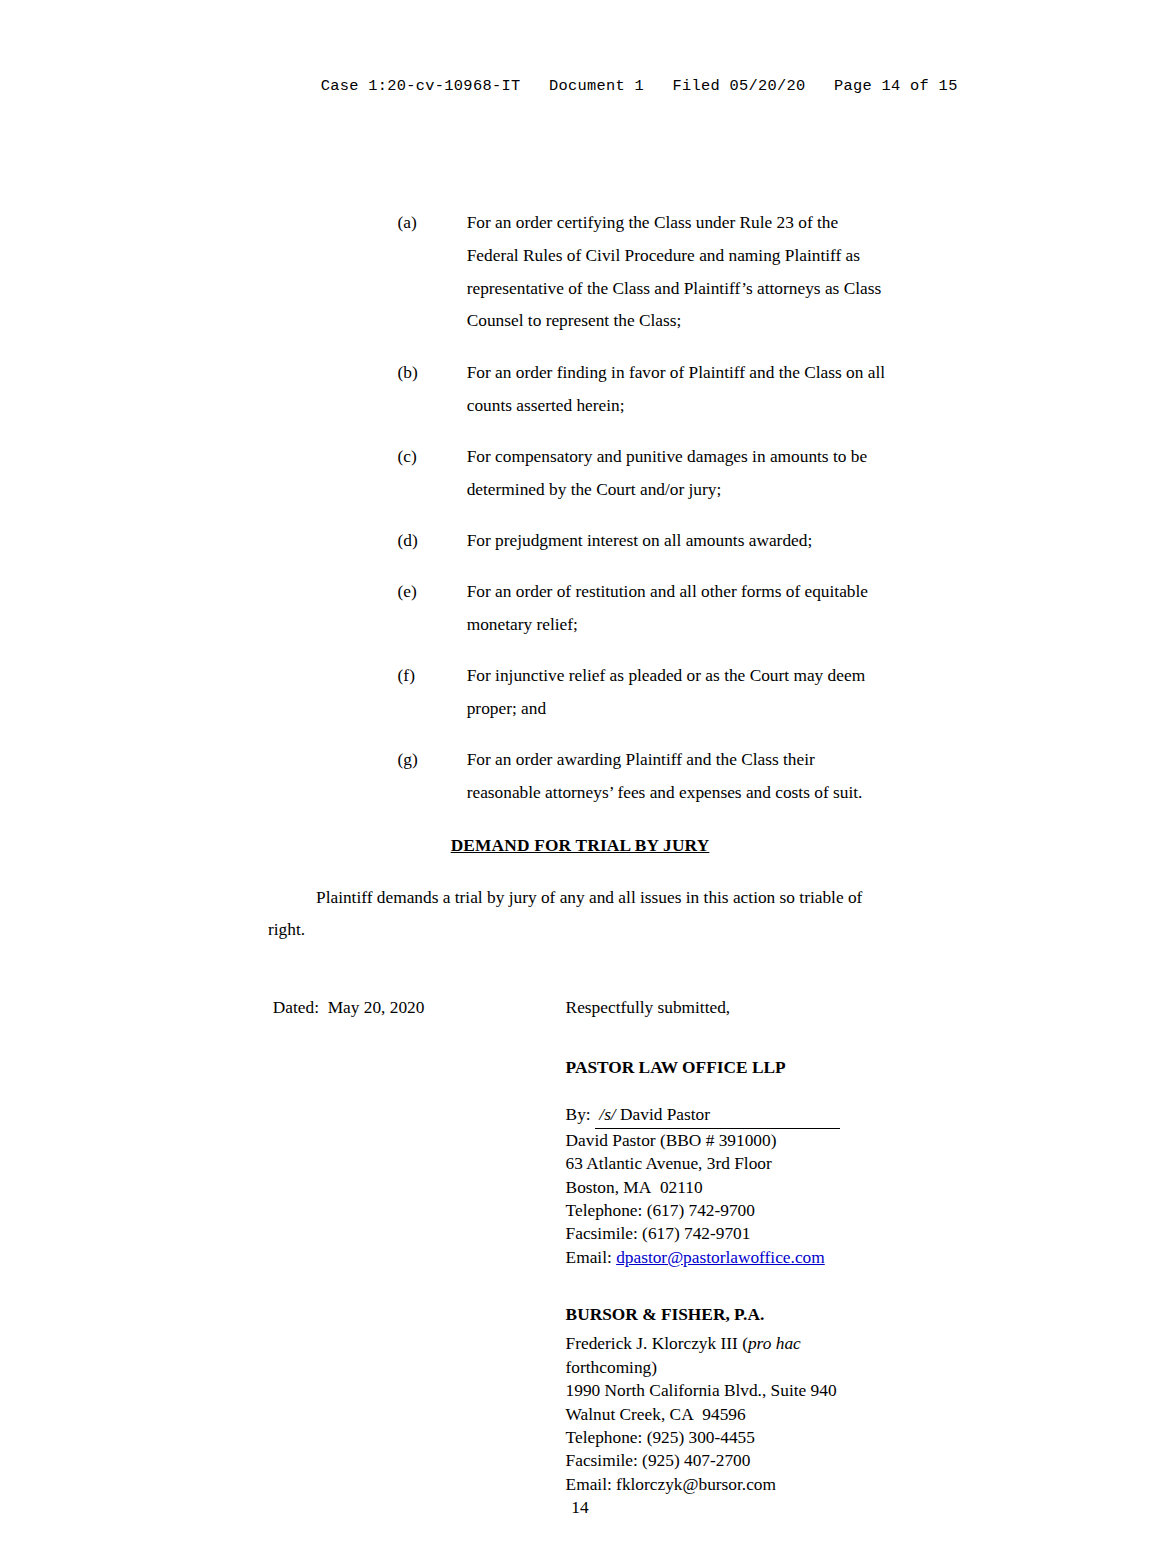Case 1:20-cv-10968-IT Document 1 Filed 05/20/20 Page 14 of 15
(a)
For an order certifying the Class under Rule 23 of the Federal Rules of Civil Procedure and naming Plaintiff as representative of the Class and Plaintiff’s attorneys as Class Counsel to represent the Class;
(b)
For an order finding in favor of Plaintiff and the Class on all counts asserted herein;
(c)
For compensatory and punitive damages in amounts to be determined by the Court and/or jury;
(d)
For prejudgment interest on all amounts awarded;
(e)
For an order of restitution and all other forms of equitable monetary relief;
(f)
For injunctive relief as pleaded or as the Court may deem proper; and
(g)
For an order awarding Plaintiff and the Class their reasonable attorneys’ fees and expenses and costs of suit.
DEMAND FOR TRIAL BY JURY
Plaintiff demands a trial by jury of any and all issues in this action so triable of right.
Dated: May 20, 2020
Respectfully submitted,
PASTOR LAW OFFICE LLP
By: /s/ David Pastor
David Pastor (BBO # 391000)
63 Atlantic Avenue, 3rd Floor
Boston, MA 02110
Telephone: (617) 742-9700
Facsimile: (617) 742-9701
Email: dpastor@pastorlawoffice.com
BURSOR & FISHER, P.A.
Frederick J. Klorczyk III (pro hac forthcoming)
1990 North California Blvd., Suite 940
Walnut Creek, CA 94596
Telephone: (925) 300-4455
Facsimile: (925) 407-2700
Email: fklorczyk@bursor.com
14